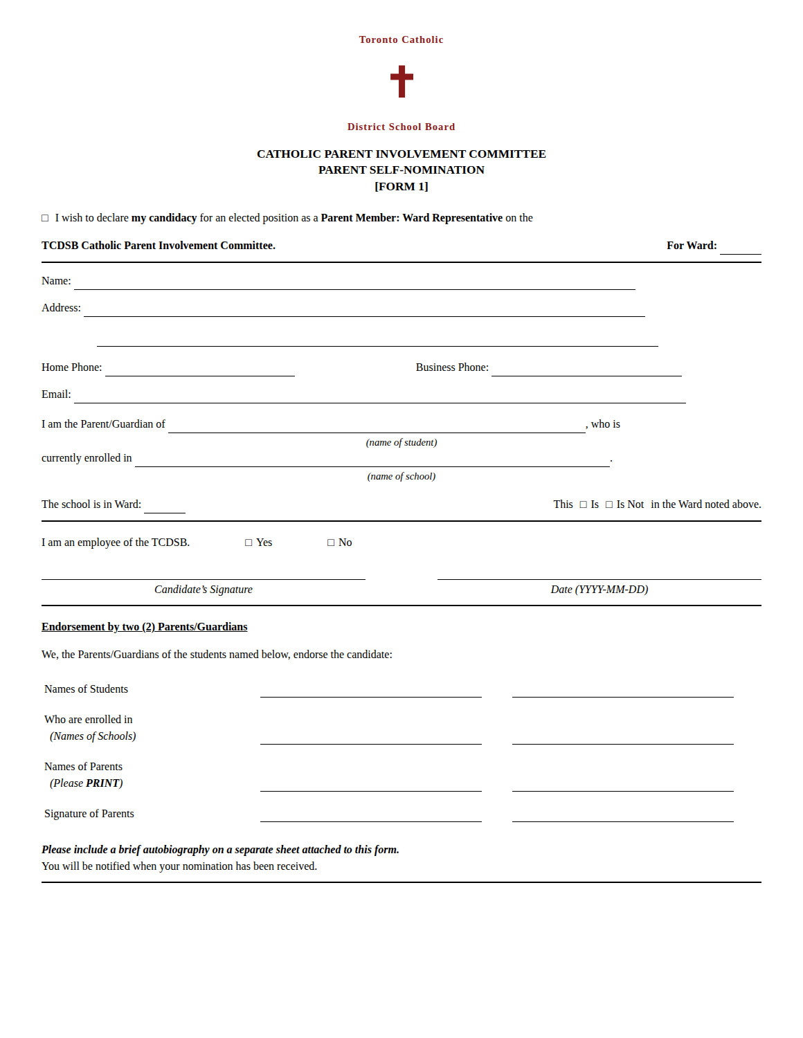Toronto Catholic
✝
District School Board
Catholic Parent Involvement Committee
Parent Self-Nomination [Form 1]
□ I wish to declare my candidacy for an elected position as a Parent Member: Ward Representative on the
TCDSB Catholic Parent Involvement Committee. For Ward:
Name:
Address:
Home Phone:
Business Phone:
Email:
I am the Parent/Guardian of , who is
(name of student)
currently enrolled in .
(name of school)
The school is in Ward: This □Is □Is Not in the Ward noted above.
I am an employee of the TCDSB. □Yes □No
Candidate’s Signature
Date (YYYY-MM-DD)
Endorsement by two (2) Parents/Guardians
We, the Parents/Guardians of the students named below, endorse the candidate:
| Names of Students | | |
| Who are enrolled in (Names of Schools) | | |
| Names of Parents (Please PRINT ) | | |
| Signature of Parents | | |
Please include a brief autobiography on a separate sheet attached to this form.
You will be notified when your nomination has been received.